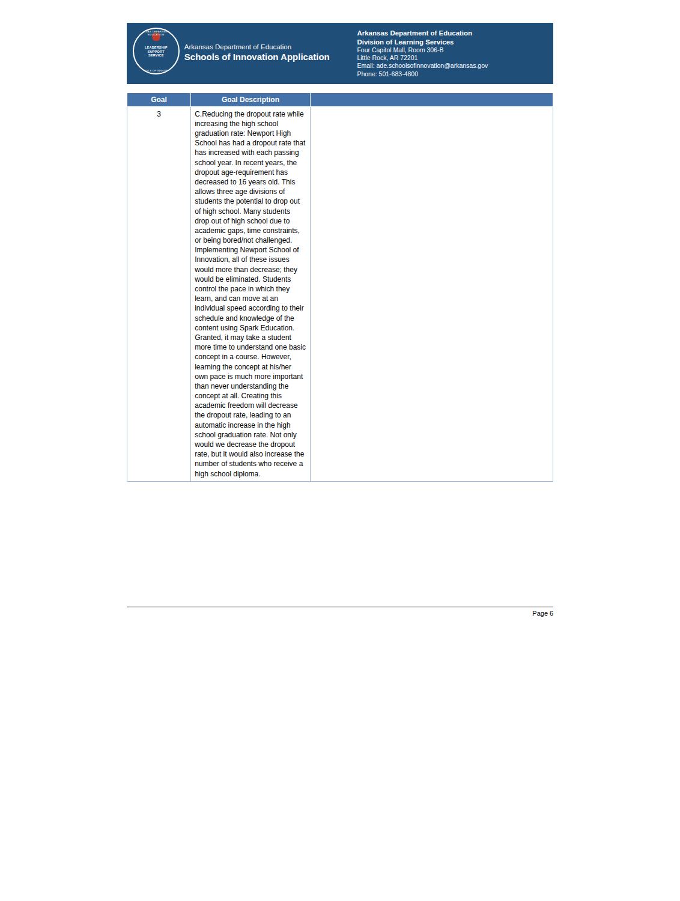ARKANSAS DEPARTMENT OF EDUCATION
LEADERSHIP
SUPPORT
SERVICE
SCHOOLS OF INNOVATION
Arkansas Department of Education
Schools of Innovation Application
Arkansas Department of Education
Division of Learning Services
Four Capitol Mall, Room 306-B
Little Rock, AR 72201
Email: ade.schoolsofinnovation@arkansas.gov
Phone: 501-683-4800
| Goal | Goal Description | |
| --- | --- | --- |
| 3 | C.Reducing the dropout rate while increasing the high school graduation rate: Newport High School has had a dropout rate that has increased with each passing school year. In recent years, the dropout age-requirement has decreased to 16 years old. This allows three age divisions of students the potential to drop out of high school. Many students drop out of high school due to academic gaps, time constraints, or being bored/not challenged. Implementing Newport School of Innovation, all of these issues would more than decrease; they would be eliminated. Students control the pace in which they learn, and can move at an individual speed according to their schedule and knowledge of the content using Spark Education. Granted, it may take a student more time to understand one basic concept in a course. However, learning the concept at his/her own pace is much more important than never understanding the concept at all. Creating this academic freedom will decrease the dropout rate, leading to an automatic increase in the high school graduation rate. Not only would we decrease the dropout rate, but it would also increase the number of students who receive a high school diploma. | |
Page 6